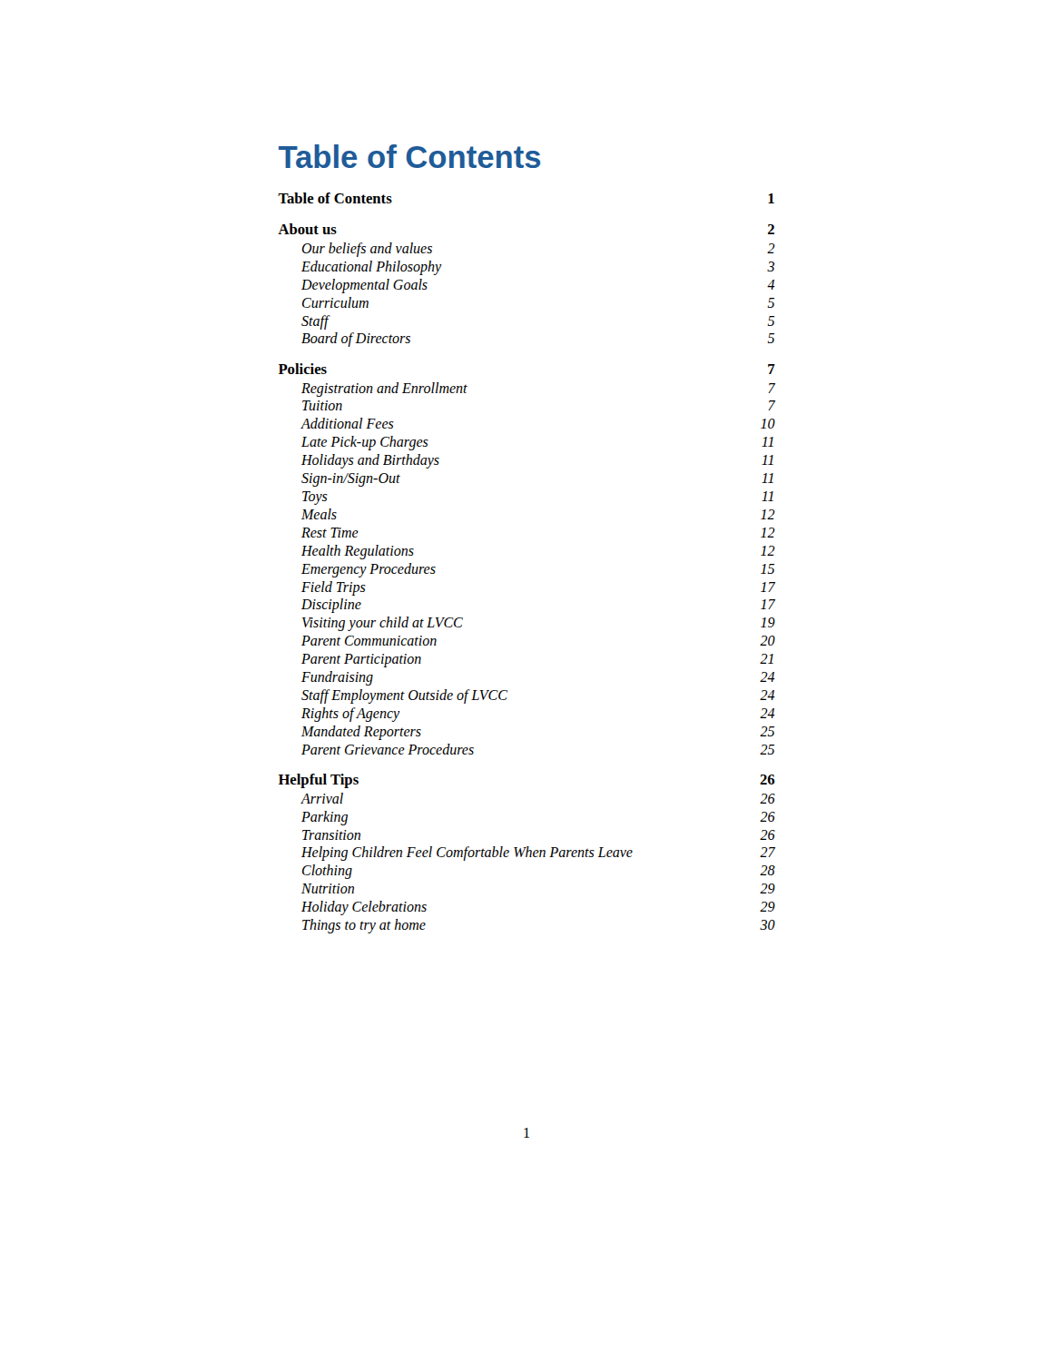Table of Contents
| Table of Contents | 1 |
| About us | 2 |
| Our beliefs and values | 2 |
| Educational Philosophy | 3 |
| Developmental Goals | 4 |
| Curriculum | 5 |
| Staff | 5 |
| Board of Directors | 5 |
| Policies | 7 |
| Registration and Enrollment | 7 |
| Tuition | 7 |
| Additional Fees | 10 |
| Late Pick-up Charges | 11 |
| Holidays and Birthdays | 11 |
| Sign-in/Sign-Out | 11 |
| Toys | 11 |
| Meals | 12 |
| Rest Time | 12 |
| Health Regulations | 12 |
| Emergency Procedures | 15 |
| Field Trips | 17 |
| Discipline | 17 |
| Visiting your child at LVCC | 19 |
| Parent Communication | 20 |
| Parent Participation | 21 |
| Fundraising | 24 |
| Staff Employment Outside of LVCC | 24 |
| Rights of Agency | 24 |
| Mandated Reporters | 25 |
| Parent Grievance Procedures | 25 |
| Helpful Tips | 26 |
| Arrival | 26 |
| Parking | 26 |
| Transition | 26 |
| Helping Children Feel Comfortable When Parents Leave | 27 |
| Clothing | 28 |
| Nutrition | 29 |
| Holiday Celebrations | 29 |
| Things to try at home | 30 |
1